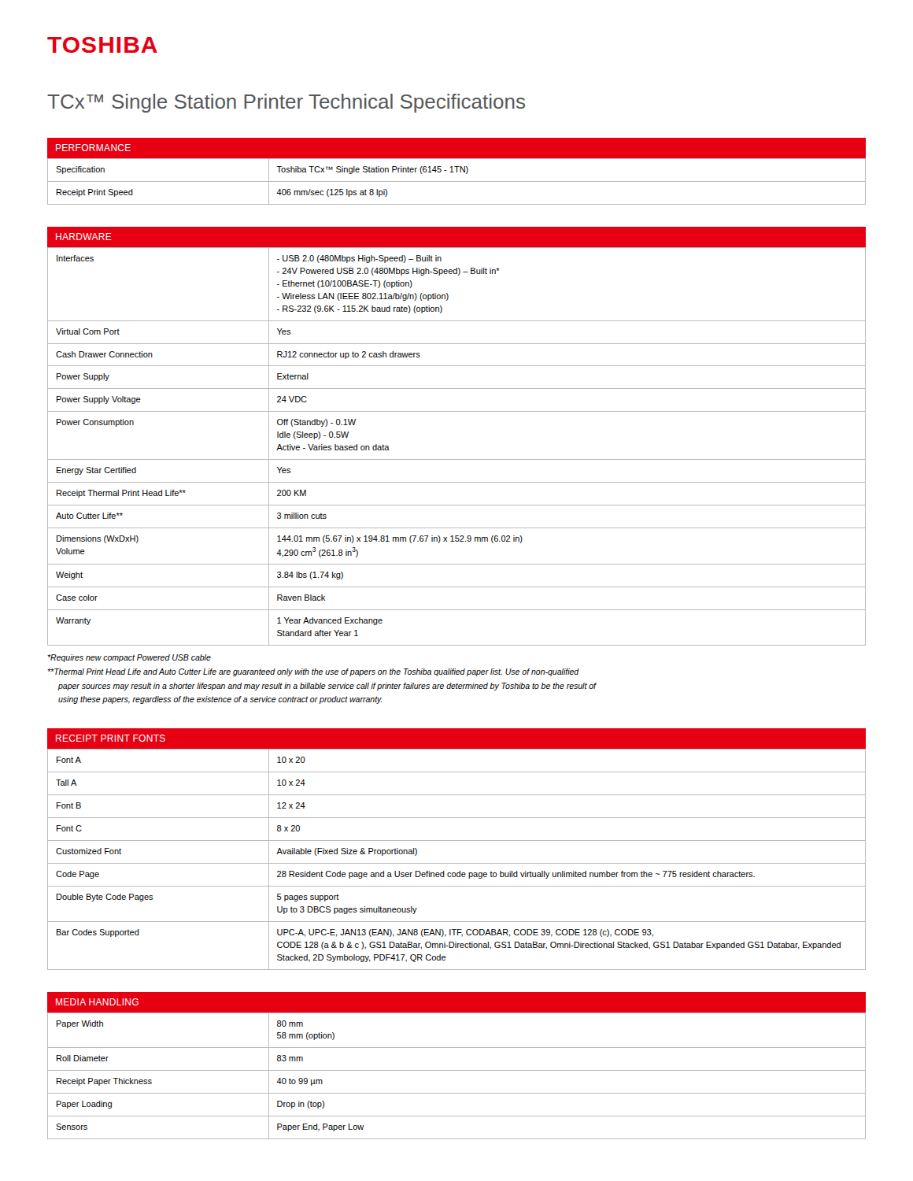TOSHIBA
TCx™ Single Station Printer Technical Specifications
PERFORMANCE
| Specification | Toshiba TCx™ Single Station Printer (6145 - 1TN) |
| Receipt Print Speed | 406 mm/sec (125 lps at 8 lpi) |
HARDWARE
| Interfaces | - USB 2.0 (480Mbps High-Speed) – Built in - 24V Powered USB 2.0 (480Mbps High-Speed) – Built in* - Ethernet (10/100BASE-T) (option) - Wireless LAN (IEEE 802.11a/b/g/n) (option) - RS-232 (9.6K - 115.2K baud rate) (option) |
| Virtual Com Port | Yes |
| Cash Drawer Connection | RJ12 connector up to 2 cash drawers |
| Power Supply | External |
| Power Supply Voltage | 24 VDC |
| Power Consumption | Off (Standby) - 0.1W Idle (Sleep) - 0.5W Active - Varies based on data |
| Energy Star Certified | Yes |
| Receipt Thermal Print Head Life** | 200 KM |
| Auto Cutter Life** | 3 million cuts |
| Dimensions (WxDxH) Volume | 144.01 mm (5.67 in) x 194.81 mm (7.67 in) x 152.9 mm (6.02 in) 4,290 cm 3 (261.8 in 3 ) |
| Weight | 3.84 lbs (1.74 kg) |
| Case color | Raven Black |
| Warranty | 1 Year Advanced Exchange Standard after Year 1 |
*Requires new compact Powered USB cable
**Thermal Print Head Life and Auto Cutter Life are guaranteed only with the use of papers on the Toshiba qualified paper list. Use of non-qualified
paper sources may result in a shorter lifespan and may result in a billable service call if printer failures are determined by Toshiba to be the result of
using these papers, regardless of the existence of a service contract or product warranty.
RECEIPT PRINT FONTS
| Font A | 10 x 20 |
| Tall A | 10 x 24 |
| Font B | 12 x 24 |
| Font C | 8 x 20 |
| Customized Font | Available (Fixed Size & Proportional) |
| Code Page | 28 Resident Code page and a User Defined code page to build virtually unlimited number from the ~ 775 resident characters. |
| Double Byte Code Pages | 5 pages support Up to 3 DBCS pages simultaneously |
| Bar Codes Supported | UPC-A, UPC-E, JAN13 (EAN), JAN8 (EAN), ITF, CODABAR, CODE 39, CODE 128 (c), CODE 93, CODE 128 (a & b & c ), GS1 DataBar, Omni-Directional, GS1 DataBar, Omni-Directional Stacked, GS1 Databar Expanded GS1 Databar, Expanded Stacked, 2D Symbology, PDF417, QR Code |
MEDIA HANDLING
| Paper Width | 80 mm 58 mm (option) |
| Roll Diameter | 83 mm |
| Receipt Paper Thickness | 40 to 99 µm |
| Paper Loading | Drop in (top) |
| Sensors | Paper End, Paper Low |